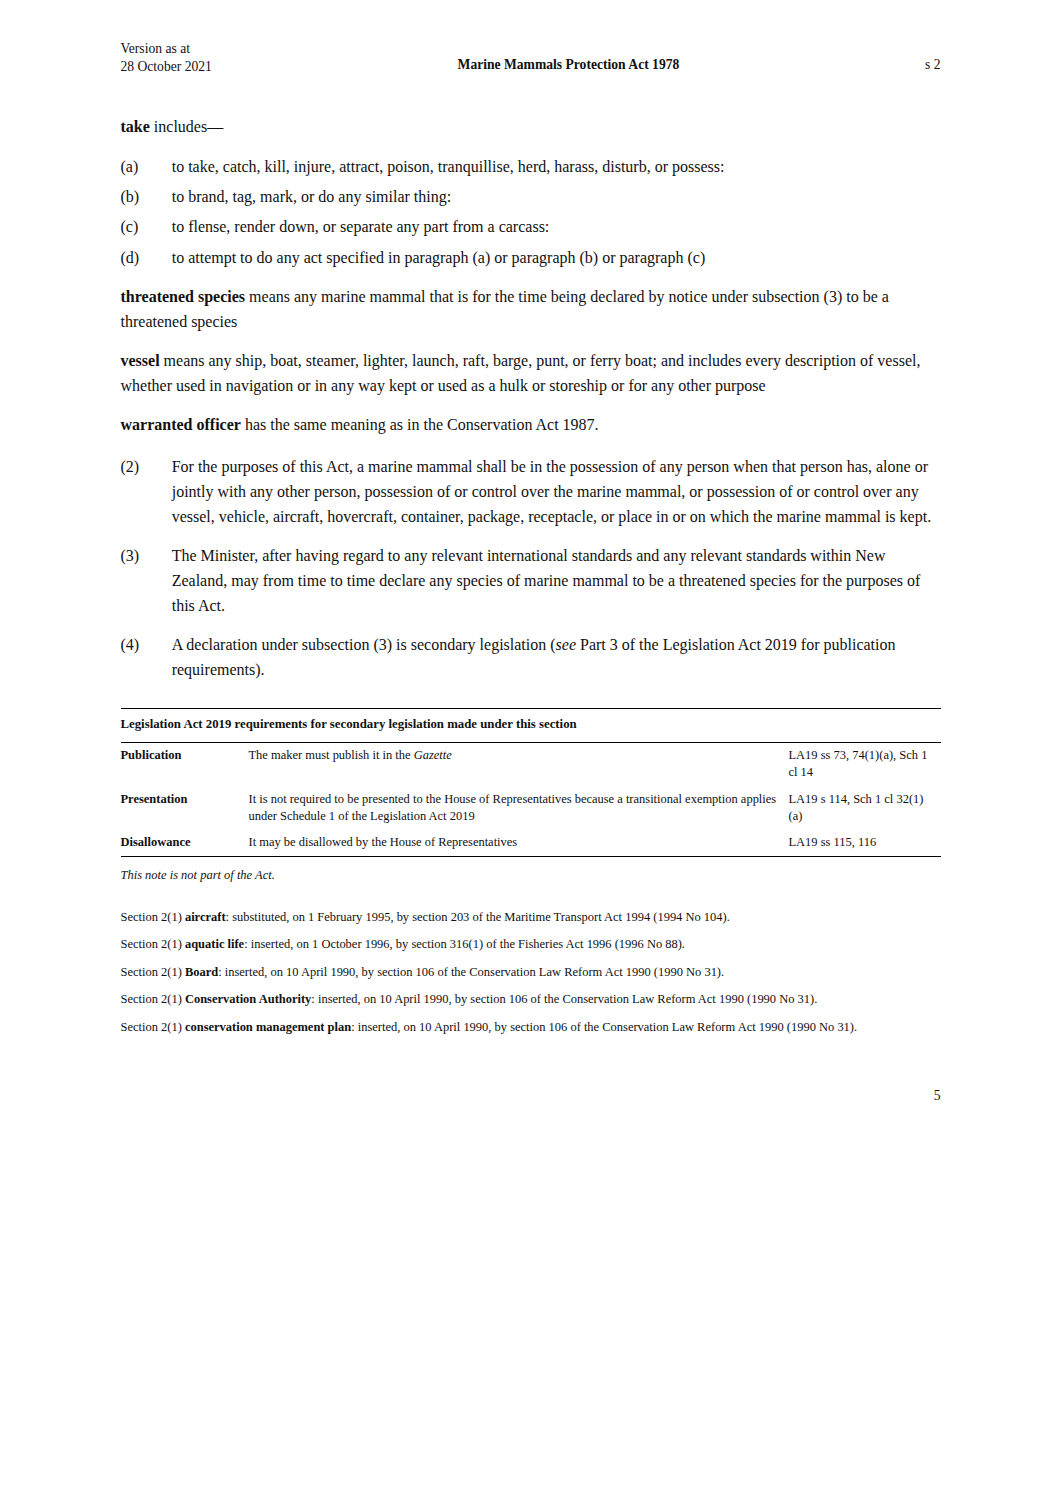Version as at
28 October 2021
Marine Mammals Protection Act 1978
s 2
take includes—
(a) to take, catch, kill, injure, attract, poison, tranquillise, herd, harass, disturb, or possess:
(b) to brand, tag, mark, or do any similar thing:
(c) to flense, render down, or separate any part from a carcass:
(d) to attempt to do any act specified in paragraph (a) or paragraph (b) or paragraph (c)
threatened species means any marine mammal that is for the time being declared by notice under subsection (3) to be a threatened species
vessel means any ship, boat, steamer, lighter, launch, raft, barge, punt, or ferry boat; and includes every description of vessel, whether used in navigation or in any way kept or used as a hulk or storeship or for any other purpose
warranted officer has the same meaning as in the Conservation Act 1987.
(2) For the purposes of this Act, a marine mammal shall be in the possession of any person when that person has, alone or jointly with any other person, possession of or control over the marine mammal, or possession of or control over any vessel, vehicle, aircraft, hovercraft, container, package, receptacle, or place in or on which the marine mammal is kept.
(3) The Minister, after having regard to any relevant international standards and any relevant standards within New Zealand, may from time to time declare any species of marine mammal to be a threatened species for the purposes of this Act.
(4) A declaration under subsection (3) is secondary legislation (see Part 3 of the Legislation Act 2019 for publication requirements).
Legislation Act 2019 requirements for secondary legislation made under this section
| Publication | The maker must publish it in the Gazette | LA19 ss 73, 74(1)(a), Sch 1 cl 14 |
| Presentation | It is not required to be presented to the House of Representatives because a transitional exemption applies under Schedule 1 of the Legislation Act 2019 | LA19 s 114, Sch 1 cl 32(1)(a) |
| Disallowance | It may be disallowed by the House of Representatives | LA19 ss 115, 116 |
This note is not part of the Act.
Section 2(1) aircraft: substituted, on 1 February 1995, by section 203 of the Maritime Transport Act 1994 (1994 No 104).
Section 2(1) aquatic life: inserted, on 1 October 1996, by section 316(1) of the Fisheries Act 1996 (1996 No 88).
Section 2(1) Board: inserted, on 10 April 1990, by section 106 of the Conservation Law Reform Act 1990 (1990 No 31).
Section 2(1) Conservation Authority: inserted, on 10 April 1990, by section 106 of the Conservation Law Reform Act 1990 (1990 No 31).
Section 2(1) conservation management plan: inserted, on 10 April 1990, by section 106 of the Conservation Law Reform Act 1990 (1990 No 31).
5